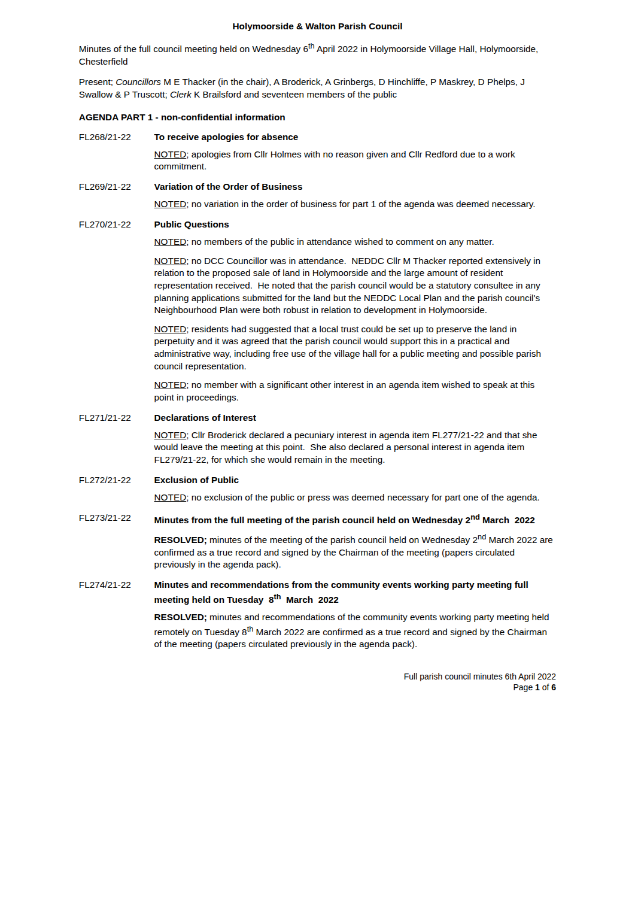Holymoorside & Walton Parish Council
Minutes of the full council meeting held on Wednesday 6th April 2022 in Holymoorside Village Hall, Holymoorside, Chesterfield
Present; Councillors M E Thacker (in the chair), A Broderick, A Grinbergs, D Hinchliffe, P Maskrey, D Phelps, J Swallow & P Truscott; Clerk K Brailsford and seventeen members of the public
AGENDA PART 1 - non-confidential information
FL268/21-22
To receive apologies for absence
NOTED; apologies from Cllr Holmes with no reason given and Cllr Redford due to a work commitment.
FL269/21-22
Variation of the Order of Business
NOTED; no variation in the order of business for part 1 of the agenda was deemed necessary.
FL270/21-22
Public Questions
NOTED; no members of the public in attendance wished to comment on any matter.
NOTED; no DCC Councillor was in attendance. NEDDC Cllr M Thacker reported extensively in relation to the proposed sale of land in Holymoorside and the large amount of resident representation received. He noted that the parish council would be a statutory consultee in any planning applications submitted for the land but the NEDDC Local Plan and the parish council's Neighbourhood Plan were both robust in relation to development in Holymoorside.
NOTED; residents had suggested that a local trust could be set up to preserve the land in perpetuity and it was agreed that the parish council would support this in a practical and administrative way, including free use of the village hall for a public meeting and possible parish council representation.
NOTED; no member with a significant other interest in an agenda item wished to speak at this point in proceedings.
FL271/21-22
Declarations of Interest
NOTED; Cllr Broderick declared a pecuniary interest in agenda item FL277/21-22 and that she would leave the meeting at this point. She also declared a personal interest in agenda item FL279/21-22, for which she would remain in the meeting.
FL272/21-22
Exclusion of Public
NOTED; no exclusion of the public or press was deemed necessary for part one of the agenda.
FL273/21-22
Minutes from the full meeting of the parish council held on Wednesday 2nd March 2022
RESOLVED; minutes of the meeting of the parish council held on Wednesday 2nd March 2022 are confirmed as a true record and signed by the Chairman of the meeting (papers circulated previously in the agenda pack).
FL274/21-22
Minutes and recommendations from the community events working party meeting full meeting held on Tuesday 8th March 2022
RESOLVED; minutes and recommendations of the community events working party meeting held remotely on Tuesday 8th March 2022 are confirmed as a true record and signed by the Chairman of the meeting (papers circulated previously in the agenda pack).
Full parish council minutes 6th April 2022
Page 1 of 6